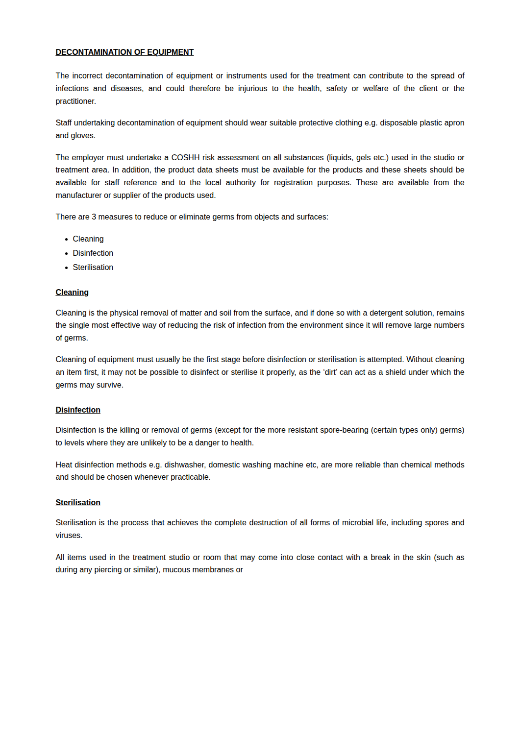DECONTAMINATION OF EQUIPMENT
The incorrect decontamination of equipment or instruments used for the treatment can contribute to the spread of infections and diseases, and could therefore be injurious to the health, safety or welfare of the client or the practitioner.
Staff undertaking decontamination of equipment should wear suitable protective clothing e.g. disposable plastic apron and gloves.
The employer must undertake a COSHH risk assessment on all substances (liquids, gels etc.) used in the studio or treatment area. In addition, the product data sheets must be available for the products and these sheets should be available for staff reference and to the local authority for registration purposes. These are available from the manufacturer or supplier of the products used.
There are 3 measures to reduce or eliminate germs from objects and surfaces:
Cleaning
Disinfection
Sterilisation
Cleaning
Cleaning is the physical removal of matter and soil from the surface, and if done so with a detergent solution, remains the single most effective way of reducing the risk of infection from the environment since it will remove large numbers of germs.
Cleaning of equipment must usually be the first stage before disinfection or sterilisation is attempted. Without cleaning an item first, it may not be possible to disinfect or sterilise it properly, as the ‘dirt’ can act as a shield under which the germs may survive.
Disinfection
Disinfection is the killing or removal of germs (except for the more resistant spore-bearing (certain types only) germs) to levels where they are unlikely to be a danger to health.
Heat disinfection methods e.g. dishwasher, domestic washing machine etc, are more reliable than chemical methods and should be chosen whenever practicable.
Sterilisation
Sterilisation is the process that achieves the complete destruction of all forms of microbial life, including spores and viruses.
All items used in the treatment studio or room that may come into close contact with a break in the skin (such as during any piercing or similar), mucous membranes or